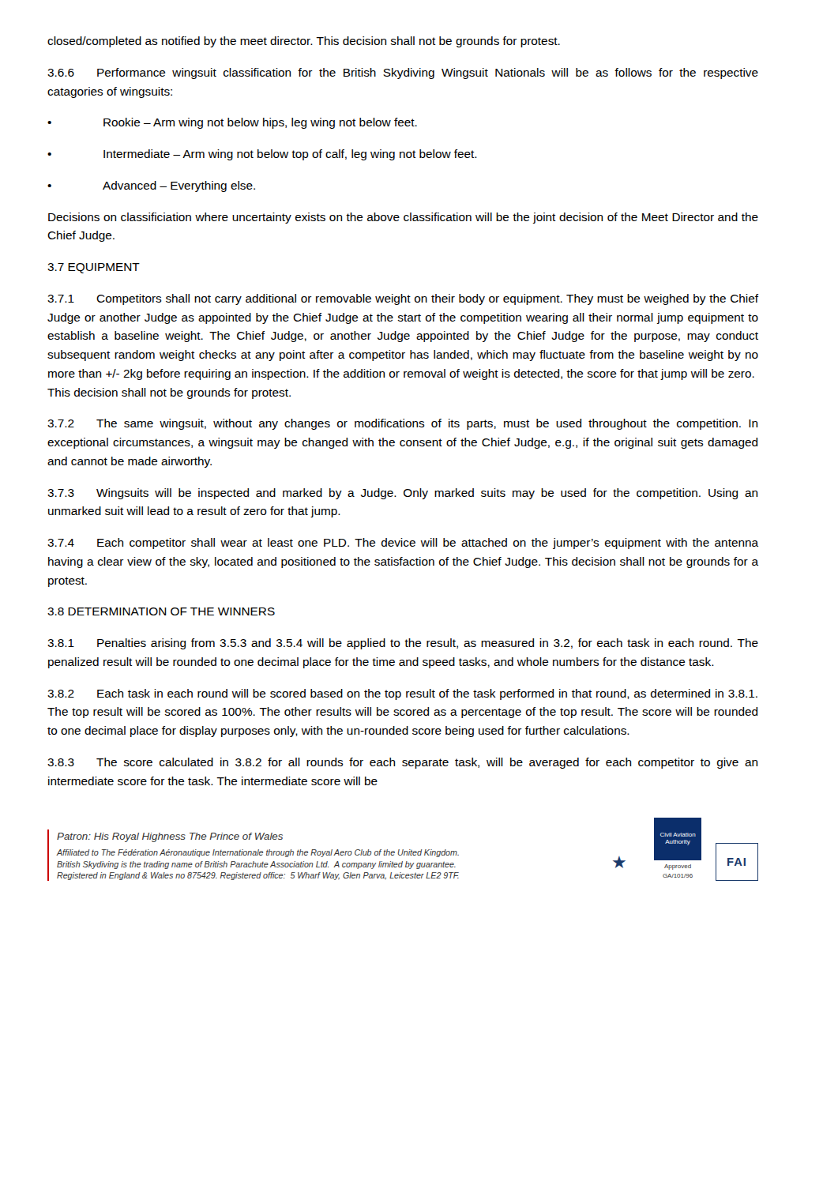closed/completed as notified by the meet director. This decision shall not be grounds for protest.
3.6.6 Performance wingsuit classification for the British Skydiving Wingsuit Nationals will be as follows for the respective catagories of wingsuits:
Rookie – Arm wing not below hips, leg wing not below feet.
Intermediate – Arm wing not below top of calf, leg wing not below feet.
Advanced – Everything else.
Decisions on classificiation where uncertainty exists on the above classification will be the joint decision of the Meet Director and the Chief Judge.
3.7 EQUIPMENT
3.7.1 Competitors shall not carry additional or removable weight on their body or equipment. They must be weighed by the Chief Judge or another Judge as appointed by the Chief Judge at the start of the competition wearing all their normal jump equipment to establish a baseline weight. The Chief Judge, or another Judge appointed by the Chief Judge for the purpose, may conduct subsequent random weight checks at any point after a competitor has landed, which may fluctuate from the baseline weight by no more than +/- 2kg before requiring an inspection. If the addition or removal of weight is detected, the score for that jump will be zero. This decision shall not be grounds for protest.
3.7.2 The same wingsuit, without any changes or modifications of its parts, must be used throughout the competition. In exceptional circumstances, a wingsuit may be changed with the consent of the Chief Judge, e.g., if the original suit gets damaged and cannot be made airworthy.
3.7.3 Wingsuits will be inspected and marked by a Judge. Only marked suits may be used for the competition. Using an unmarked suit will lead to a result of zero for that jump.
3.7.4 Each competitor shall wear at least one PLD. The device will be attached on the jumper’s equipment with the antenna having a clear view of the sky, located and positioned to the satisfaction of the Chief Judge. This decision shall not be grounds for a protest.
3.8 DETERMINATION OF THE WINNERS
3.8.1 Penalties arising from 3.5.3 and 3.5.4 will be applied to the result, as measured in 3.2, for each task in each round. The penalized result will be rounded to one decimal place for the time and speed tasks, and whole numbers for the distance task.
3.8.2 Each task in each round will be scored based on the top result of the task performed in that round, as determined in 3.8.1. The top result will be scored as 100%. The other results will be scored as a percentage of the top result. The score will be rounded to one decimal place for display purposes only, with the un-rounded score being used for further calculations.
3.8.3 The score calculated in 3.8.2 for all rounds for each separate task, will be averaged for each competitor to give an intermediate score for the task. The intermediate score will be
Patron: His Royal Highness The Prince of Wales
Affiliated to The Fédération Aéronautique Internationale through the Royal Aero Club of the United Kingdom.
British Skydiving is the trading name of British Parachute Association Ltd. A company limited by guarantee.
Registered in England & Wales no 875429. Registered office: 5 Wharf Way, Glen Parva, Leicester LE2 9TF.
★
Civil Aviation Authority
Approved
GA/101/96
FAI